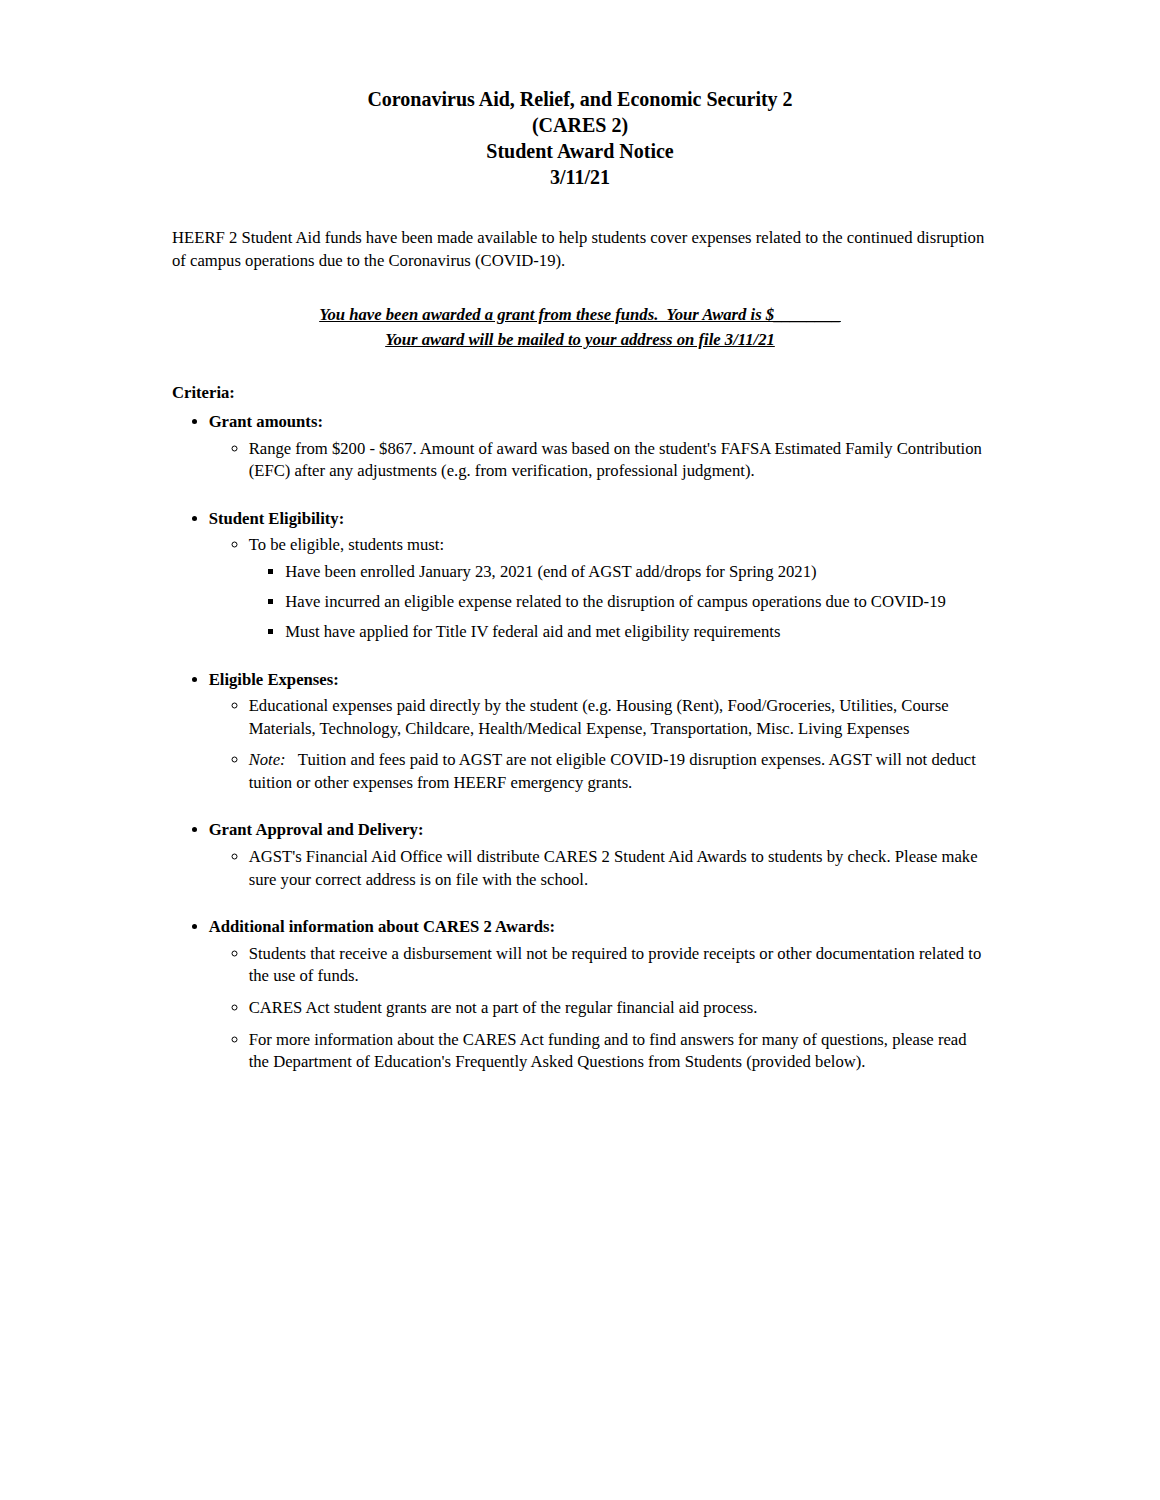Coronavirus Aid, Relief, and Economic Security 2 (CARES 2) Student Award Notice 3/11/21
HEERF 2 Student Aid funds have been made available to help students cover expenses related to the continued disruption of campus operations due to the Coronavirus (COVID-19).
You have been awarded a grant from these funds. Your Award is $________ Your award will be mailed to your address on file 3/11/21
Criteria:
Grant amounts:
Range from $200 - $867. Amount of award was based on the student's FAFSA Estimated Family Contribution (EFC) after any adjustments (e.g. from verification, professional judgment).
Student Eligibility:
To be eligible, students must:
Have been enrolled January 23, 2021 (end of AGST add/drops for Spring 2021)
Have incurred an eligible expense related to the disruption of campus operations due to COVID-19
Must have applied for Title IV federal aid and met eligibility requirements
Eligible Expenses:
Educational expenses paid directly by the student (e.g. Housing (Rent), Food/Groceries, Utilities, Course Materials, Technology, Childcare, Health/Medical Expense, Transportation, Misc. Living Expenses
Note: Tuition and fees paid to AGST are not eligible COVID-19 disruption expenses. AGST will not deduct tuition or other expenses from HEERF emergency grants.
Grant Approval and Delivery:
AGST's Financial Aid Office will distribute CARES 2 Student Aid Awards to students by check. Please make sure your correct address is on file with the school.
Additional information about CARES 2 Awards:
Students that receive a disbursement will not be required to provide receipts or other documentation related to the use of funds.
CARES Act student grants are not a part of the regular financial aid process.
For more information about the CARES Act funding and to find answers for many of questions, please read the Department of Education's Frequently Asked Questions from Students (provided below).